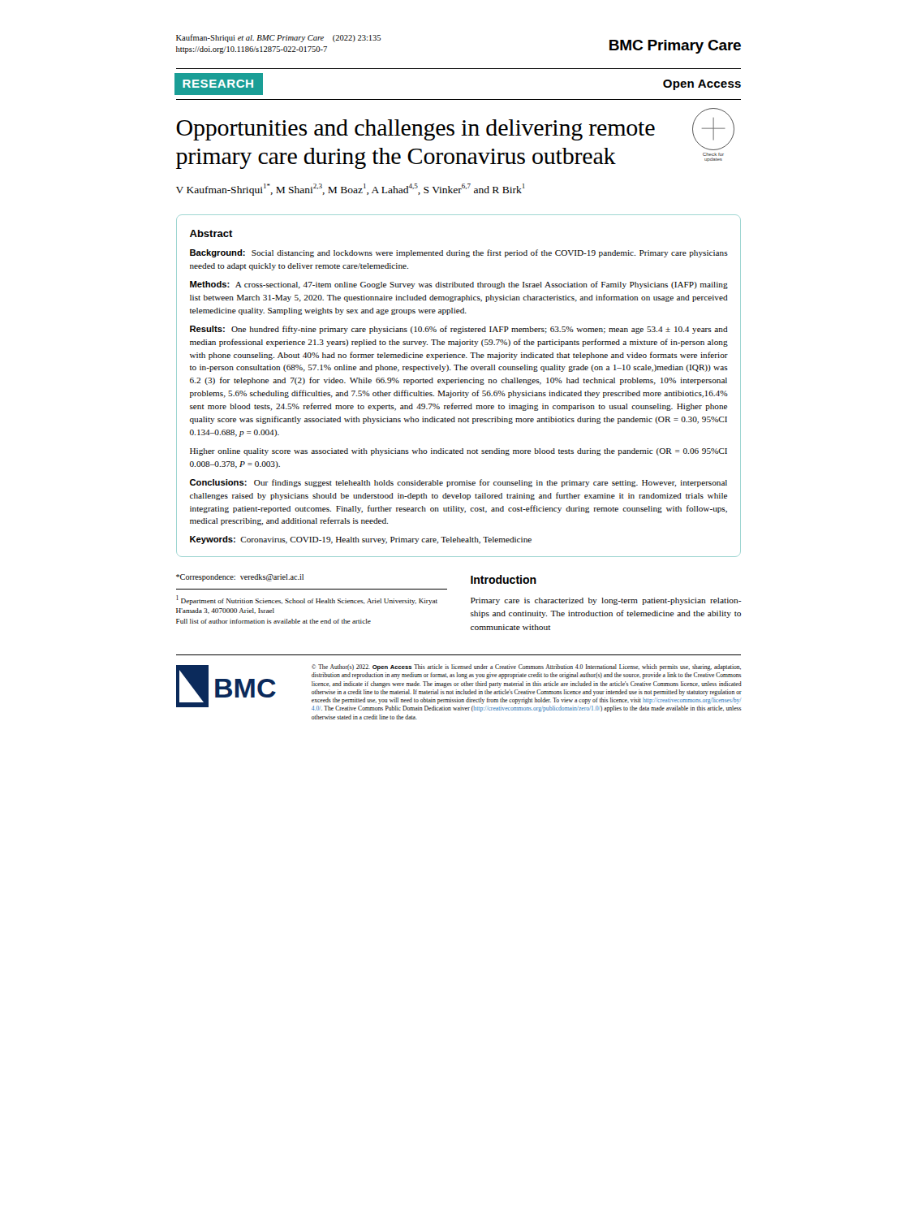Kaufman-Shriqui et al. BMC Primary Care (2022) 23:135
https://doi.org/10.1186/s12875-022-01750-7
BMC Primary Care
RESEARCH
Open Access
Check for
updates
Opportunities and challenges in delivering remote primary care during the Coronavirus outbreak
V Kaufman-Shriqui1*, M Shani2,3, M Boaz1, A Lahad4,5, S Vinker6,7 and R Birk1
Abstract
Background: Social distancing and lockdowns were implemented during the first period of the COVID-19 pandemic. Primary care physicians needed to adapt quickly to deliver remote care/telemedicine.
Methods: A cross-sectional, 47-item online Google Survey was distributed through the Israel Association of Family Physicians (IAFP) mailing list between March 31-May 5, 2020. The questionnaire included demographics, physician characteristics, and information on usage and perceived telemedicine quality. Sampling weights by sex and age groups were applied.
Results: One hundred fifty-nine primary care physicians (10.6% of registered IAFP members; 63.5% women; mean age 53.4 ± 10.4 years and median professional experience 21.3 years) replied to the survey. The majority (59.7%) of the participants performed a mixture of in-person along with phone counseling. About 40% had no former telemedicine experience. The majority indicated that telephone and video formats were inferior to in-person consultation (68%, 57.1% online and phone, respectively). The overall counseling quality grade (on a 1–10 scale,)median (IQR)) was 6.2 (3) for telephone and 7(2) for video. While 66.9% reported experiencing no challenges, 10% had technical problems, 10% interpersonal problems, 5.6% scheduling difficulties, and 7.5% other difficulties. Majority of 56.6% physicians indicated they prescribed more antibiotics,16.4% sent more blood tests, 24.5% referred more to experts, and 49.7% referred more to imaging in comparison to usual counseling. Higher phone quality score was significantly associated with physicians who indicated not prescribing more antibiotics during the pandemic (OR = 0.30, 95%CI 0.134–0.688, p = 0.004).
Higher online quality score was associated with physicians who indicated not sending more blood tests during the pandemic (OR = 0.06 95%CI 0.008–0.378, P = 0.003).
Conclusions: Our findings suggest telehealth holds considerable promise for counseling in the primary care setting. However, interpersonal challenges raised by physicians should be understood in-depth to develop tailored training and further examine it in randomized trials while integrating patient-reported outcomes. Finally, further research on utility, cost, and cost-efficiency during remote counseling with follow-ups, medical prescribing, and additional referrals is needed.
Keywords: Coronavirus, COVID-19, Health survey, Primary care, Telehealth, Telemedicine
*Correspondence: veredks@ariel.ac.il
1 Department of Nutrition Sciences, School of Health Sciences, Ariel University, Kiryat H'amada 3, 4070000 Ariel, Israel
Full list of author information is available at the end of the article
Introduction
Primary care is characterized by long-term patient-physician relationships and continuity. The introduction of telemedicine and the ability to communicate without
BMC
© The Author(s) 2022. Open Access This article is licensed under a Creative Commons Attribution 4.0 International License, which permits use, sharing, adaptation, distribution and reproduction in any medium or format, as long as you give appropriate credit to the original author(s) and the source, provide a link to the Creative Commons licence, and indicate if changes were made. The images or other third party material in this article are included in the article's Creative Commons licence, unless indicated otherwise in a credit line to the material. If material is not included in the article's Creative Commons licence and your intended use is not permitted by statutory regulation or exceeds the permitted use, you will need to obtain permission directly from the copyright holder. To view a copy of this licence, visit http://creativecommons.org/licenses/by/4.0/. The Creative Commons Public Domain Dedication waiver (http://creativecommons.org/publicdomain/zero/1.0/) applies to the data made available in this article, unless otherwise stated in a credit line to the data.